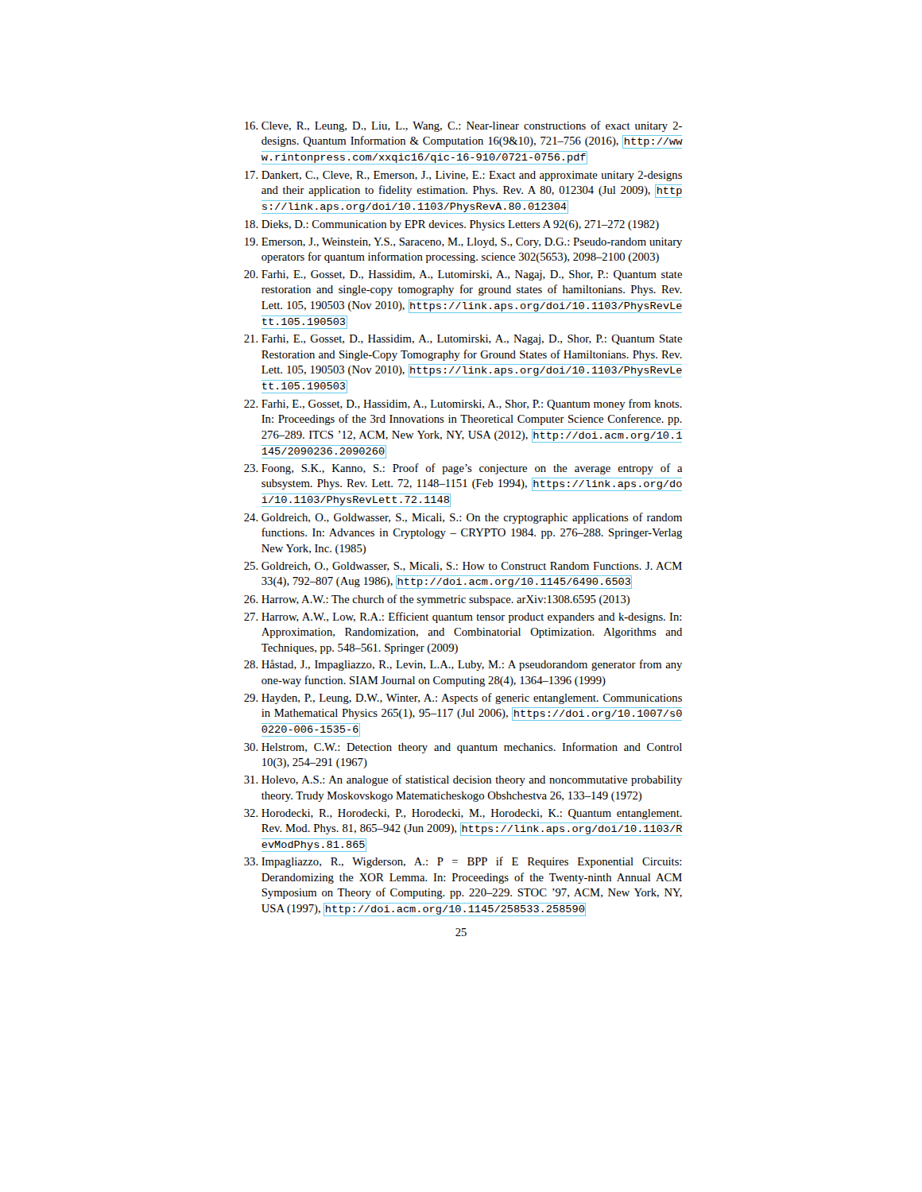Cleve, R., Leung, D., Liu, L., Wang, C.: Near-linear constructions of exact unitary 2-designs. Quantum Information & Computation 16(9&10), 721–756 (2016), http://www.rintonpress.com/xxqic16/qic-16-910/0721-0756.pdf
Dankert, C., Cleve, R., Emerson, J., Livine, E.: Exact and approximate unitary 2-designs and their application to fidelity estimation. Phys. Rev. A 80, 012304 (Jul 2009), https://link.aps.org/doi/10.1103/PhysRevA.80.012304
Dieks, D.: Communication by EPR devices. Physics Letters A 92(6), 271–272 (1982)
Emerson, J., Weinstein, Y.S., Saraceno, M., Lloyd, S., Cory, D.G.: Pseudo-random unitary operators for quantum information processing. science 302(5653), 2098–2100 (2003)
Farhi, E., Gosset, D., Hassidim, A., Lutomirski, A., Nagaj, D., Shor, P.: Quantum state restoration and single-copy tomography for ground states of hamiltonians. Phys. Rev. Lett. 105, 190503 (Nov 2010), https://link.aps.org/doi/10.1103/PhysRevLett.105.190503
Farhi, E., Gosset, D., Hassidim, A., Lutomirski, A., Nagaj, D., Shor, P.: Quantum State Restoration and Single-Copy Tomography for Ground States of Hamiltonians. Phys. Rev. Lett. 105, 190503 (Nov 2010), https://link.aps.org/doi/10.1103/PhysRevLett.105.190503
Farhi, E., Gosset, D., Hassidim, A., Lutomirski, A., Shor, P.: Quantum money from knots. In: Proceedings of the 3rd Innovations in Theoretical Computer Science Conference. pp. 276–289. ITCS ’12, ACM, New York, NY, USA (2012), http://doi.acm.org/10.1145/2090236.2090260
Foong, S.K., Kanno, S.: Proof of page’s conjecture on the average entropy of a subsystem. Phys. Rev. Lett. 72, 1148–1151 (Feb 1994), https://link.aps.org/doi/10.1103/PhysRevLett.72.1148
Goldreich, O., Goldwasser, S., Micali, S.: On the cryptographic applications of random functions. In: Advances in Cryptology – CRYPTO 1984. pp. 276–288. Springer-Verlag New York, Inc. (1985)
Goldreich, O., Goldwasser, S., Micali, S.: How to Construct Random Functions. J. ACM 33(4), 792–807 (Aug 1986), http://doi.acm.org/10.1145/6490.6503
Harrow, A.W.: The church of the symmetric subspace. arXiv:1308.6595 (2013)
Harrow, A.W., Low, R.A.: Efficient quantum tensor product expanders and k-designs. In: Approximation, Randomization, and Combinatorial Optimization. Algorithms and Techniques, pp. 548–561. Springer (2009)
Håstad, J., Impagliazzo, R., Levin, L.A., Luby, M.: A pseudorandom generator from any one-way function. SIAM Journal on Computing 28(4), 1364–1396 (1999)
Hayden, P., Leung, D.W., Winter, A.: Aspects of generic entanglement. Communications in Mathematical Physics 265(1), 95–117 (Jul 2006), https://doi.org/10.1007/s00220-006-1535-6
Helstrom, C.W.: Detection theory and quantum mechanics. Information and Control 10(3), 254–291 (1967)
Holevo, A.S.: An analogue of statistical decision theory and noncommutative probability theory. Trudy Moskovskogo Matematicheskogo Obshchestva 26, 133–149 (1972)
Horodecki, R., Horodecki, P., Horodecki, M., Horodecki, K.: Quantum entanglement. Rev. Mod. Phys. 81, 865–942 (Jun 2009), https://link.aps.org/doi/10.1103/RevModPhys.81.865
Impagliazzo, R., Wigderson, A.: P = BPP if E Requires Exponential Circuits: Derandomizing the XOR Lemma. In: Proceedings of the Twenty-ninth Annual ACM Symposium on Theory of Computing. pp. 220–229. STOC ’97, ACM, New York, NY, USA (1997), http://doi.acm.org/10.1145/258533.258590
25